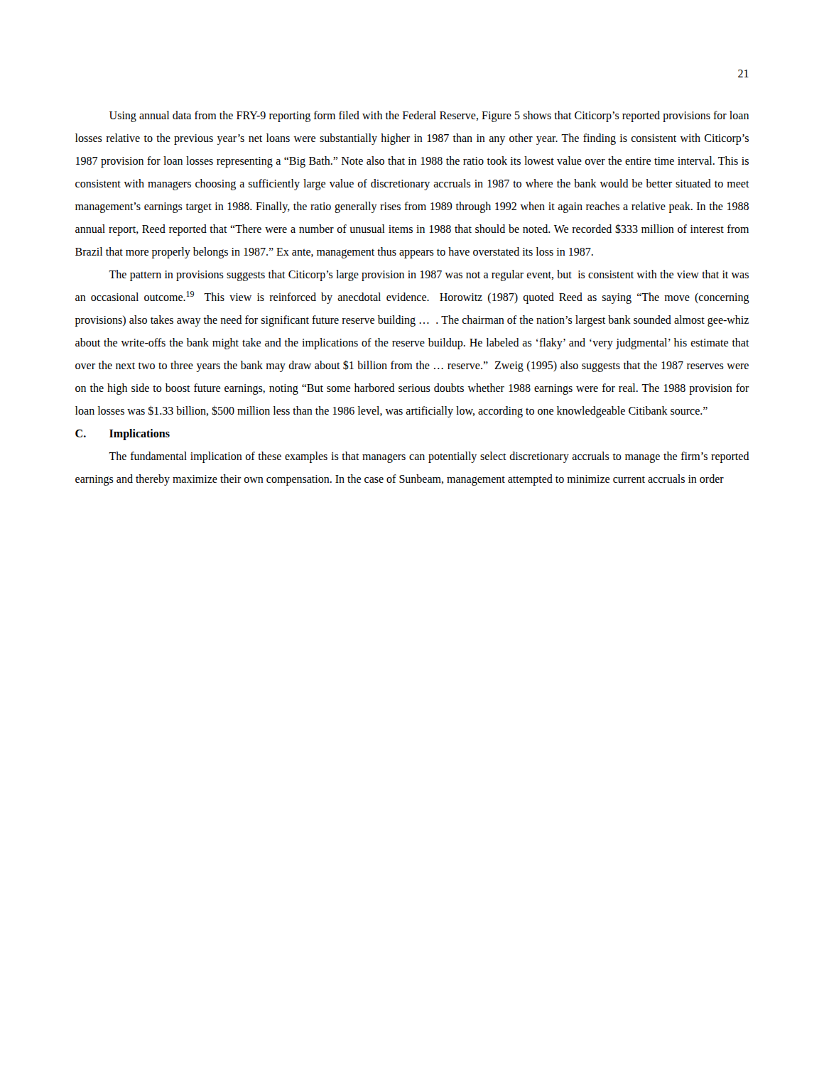21
Using annual data from the FRY-9 reporting form filed with the Federal Reserve, Figure 5 shows that Citicorp’s reported provisions for loan losses relative to the previous year’s net loans were substantially higher in 1987 than in any other year. The finding is consistent with Citicorp’s 1987 provision for loan losses representing a “Big Bath.” Note also that in 1988 the ratio took its lowest value over the entire time interval. This is consistent with managers choosing a sufficiently large value of discretionary accruals in 1987 to where the bank would be better situated to meet management’s earnings target in 1988. Finally, the ratio generally rises from 1989 through 1992 when it again reaches a relative peak. In the 1988 annual report, Reed reported that “There were a number of unusual items in 1988 that should be noted. We recorded $333 million of interest from Brazil that more properly belongs in 1987.” Ex ante, management thus appears to have overstated its loss in 1987.
The pattern in provisions suggests that Citicorp’s large provision in 1987 was not a regular event, but is consistent with the view that it was an occasional outcome.19 This view is reinforced by anecdotal evidence. Horowitz (1987) quoted Reed as saying “The move (concerning provisions) also takes away the need for significant future reserve building … . The chairman of the nation’s largest bank sounded almost gee-whiz about the write-offs the bank might take and the implications of the reserve buildup. He labeled as ‘flaky’ and ‘very judgmental’ his estimate that over the next two to three years the bank may draw about $1 billion from the … reserve.” Zweig (1995) also suggests that the 1987 reserves were on the high side to boost future earnings, noting “But some harbored serious doubts whether 1988 earnings were for real. The 1988 provision for loan losses was $1.33 billion, $500 million less than the 1986 level, was artificially low, according to one knowledgeable Citibank source.”
C. Implications
The fundamental implication of these examples is that managers can potentially select discretionary accruals to manage the firm’s reported earnings and thereby maximize their own compensation. In the case of Sunbeam, management attempted to minimize current accruals in order